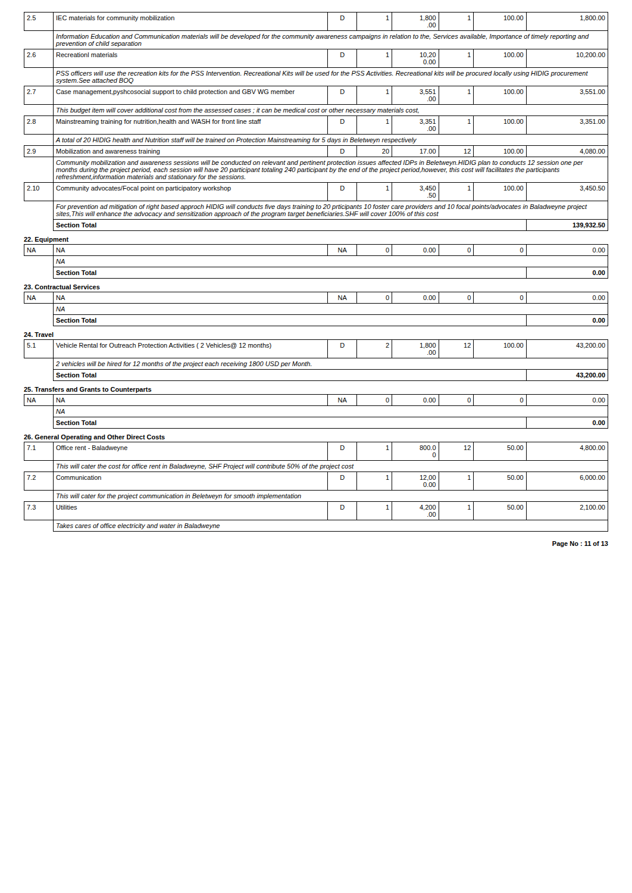| 2.5 | IEC materials for community mobilization | D | 1 | 1,800 .00 | 1 | 100.00 | 1,800.00 |
| | Information Education and Communication materials will be developed for the community awareness campaigns in relation to the, Services available, Importance of timely reporting and prevention of child separation |
| 2.6 | Recreationl materials | D | 1 | 10,20 0.00 | 1 | 100.00 | 10,200.00 |
| | PSS officers will use the recreation kits for the PSS Intervention. Recreational Kits will be used for the PSS Activities. Recreational kits will be procured locally using HIDIG procurement system.See attached BOQ |
| 2.7 | Case management,pyshcosocial support to child protection and GBV WG member | D | 1 | 3,551 .00 | 1 | 100.00 | 3,551.00 |
| | This budget item will cover additional cost from the assessed cases ; it can be medical cost or other necessary materials cost, |
| 2.8 | Mainstreaming training for nutrition,health and WASH for front line staff | D | 1 | 3,351 .00 | 1 | 100.00 | 3,351.00 |
| | A total of 20 HIDIG health and Nutrition staff will be trained on Protection Mainstreaming for 5 days in Beletweyn respectively |
| 2.9 | Mobilization and awareness training | D | 20 | 17.00 | 12 | 100.00 | 4,080.00 |
| | Community mobilization and awareness sessions will be conducted on relevant and pertinent protection issues affected IDPs in Beletweyn.HIDIG plan to conducts 12 session one per months during the project period, each session will have 20 participant totaling 240 participant by the end of the project period,however, this cost will facilitates the participants refreshment,information materials and stationary for the sessions. |
| 2.10 | Community advocates/Focal point on participatory workshop | D | 1 | 3,450 .50 | 1 | 100.00 | 3,450.50 |
| | For prevention ad mitigation of right based approch HIDIG will conducts five days training to 20 prticipants 10 foster care providers and 10 focal points/advocates in Baladweyne project sites,This will enhance the advocacy and sensitization approach of the program target beneficiaries.SHF will cover 100% of this cost |
| | Section Total | 139,932.50 |
22. Equipment
| NA | NA | NA | 0 | 0.00 | 0 | 0 | 0.00 |
| | NA |
| | Section Total | 0.00 |
23. Contractual Services
| NA | NA | NA | 0 | 0.00 | 0 | 0 | 0.00 |
| | NA |
| | Section Total | 0.00 |
24. Travel
| 5.1 | Vehicle Rental for Outreach Protection Activities ( 2 Vehicles@ 12 months) | D | 2 | 1,800 .00 | 12 | 100.00 | 43,200.00 |
| | 2 vehicles will be hired for 12 months of the project each receiving 1800 USD per Month. |
| | Section Total | 43,200.00 |
25. Transfers and Grants to Counterparts
| NA | NA | NA | 0 | 0.00 | 0 | 0 | 0.00 |
| | NA |
| | Section Total | 0.00 |
26. General Operating and Other Direct Costs
| 7.1 | Office rent - Baladweyne | D | 1 | 800.0 0 | 12 | 50.00 | 4,800.00 |
| | This will cater the cost for office rent in Baladweyne, SHF Project will contribute 50% of the project cost |
| 7.2 | Communication | D | 1 | 12,00 0.00 | 1 | 50.00 | 6,000.00 |
| | This will cater for the project communication in Beletweyn for smooth implementation |
| 7.3 | Utilities | D | 1 | 4,200 .00 | 1 | 50.00 | 2,100.00 |
| | Takes cares of office electricity and water in Baladweyne |
Page No : 11 of 13